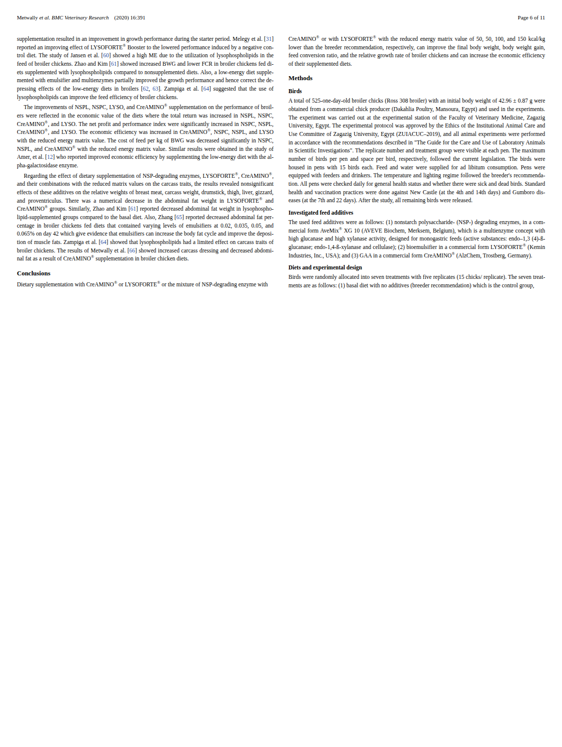Metwally et al. BMC Veterinary Research (2020) 16:391
Page 6 of 11
supplementation resulted in an improvement in growth performance during the starter period. Melegy et al. [31] reported an improving effect of LYSOFORTE® Booster to the lowered performance induced by a negative control diet. The study of Jansen et al. [60] showed a high ME due to the utilization of lysophospholipids in the feed of broiler chickens. Zhao and Kim [61] showed increased BWG and lower FCR in broiler chickens fed diets supplemented with lysophospholipids compared to nonsupplemented diets. Also, a low-energy diet supplemented with emulsifier and multienzymes partially improved the growth performance and hence correct the depressing effects of the low-energy diets in broilers [62, 63]. Zampiga et al. [64] suggested that the use of lysophospholipids can improve the feed efficiency of broiler chickens.
The improvements of NSPL, NSPC, LYSO, and CreAMINO® supplementation on the performance of broilers were reflected in the economic value of the diets where the total return was increased in NSPL, NSPC, CreAMINO®, and LYSO. The net profit and performance index were significantly increased in NSPC, NSPL, CreAMINO®, and LYSO. The economic efficiency was increased in CreAMINO®, NSPC, NSPL, and LYSO with the reduced energy matrix value. The cost of feed per kg of BWG was decreased significantly in NSPC, NSPL, and CreAMINO® with the reduced energy matrix value. Similar results were obtained in the study of Amer, et al. [12] who reported improved economic efficiency by supplementing the low-energy diet with the alpha-galactosidase enzyme.
Regarding the effect of dietary supplementation of NSP-degrading enzymes, LYSOFORTE®, CreAMINO®, and their combinations with the reduced matrix values on the carcass traits, the results revealed nonsignificant effects of these additives on the relative weights of breast meat, carcass weight, drumstick, thigh, liver, gizzard, and proventriculus. There was a numerical decrease in the abdominal fat weight in LYSOFORTE® and CreAMINO® groups. Similarly, Zhao and Kim [61] reported decreased abdominal fat weight in lysophospholipid-supplemented groups compared to the basal diet. Also, Zhang [65] reported decreased abdominal fat percentage in broiler chickens fed diets that contained varying levels of emulsifiers at 0.02, 0.035, 0.05, and 0.065% on day 42 which give evidence that emulsifiers can increase the body fat cycle and improve the deposition of muscle fats. Zampiga et al. [64] showed that lysophospholipids had a limited effect on carcass traits of broiler chickens. The results of Metwally et al. [66] showed increased carcass dressing and decreased abdominal fat as a result of CreAMINO® supplementation in broiler chicken diets.
Conclusions
Dietary supplementation with CreAMINO® or LYSOFORTE® or the mixture of NSP-degrading enzyme with
CreAMINO® or with LYSOFORTE® with the reduced energy matrix value of 50, 50, 100, and 150 kcal/kg lower than the breeder recommendation, respectively, can improve the final body weight, body weight gain, feed conversion ratio, and the relative growth rate of broiler chickens and can increase the economic efficiency of their supplemented diets.
Methods
Birds
A total of 525-one-day-old broiler chicks (Ross 308 broiler) with an initial body weight of 42.96 ± 0.87 g were obtained from a commercial chick producer (Dakahlia Poultry, Mansoura, Egypt) and used in the experiments. The experiment was carried out at the experimental station of the Faculty of Veterinary Medicine, Zagazig University, Egypt. The experimental protocol was approved by the Ethics of the Institutional Animal Care and Use Committee of Zagazig University, Egypt (ZUIACUC–2019), and all animal experiments were performed in accordance with the recommendations described in "The Guide for the Care and Use of Laboratory Animals in Scientific Investigations". The replicate number and treatment group were visible at each pen. The maximum number of birds per pen and space per bird, respectively, followed the current legislation. The birds were housed in pens with 15 birds each. Feed and water were supplied for ad libitum consumption. Pens were equipped with feeders and drinkers. The temperature and lighting regime followed the breeder's recommendation. All pens were checked daily for general health status and whether there were sick and dead birds. Standard health and vaccination practices were done against New Castle (at the 4th and 14th days) and Gumboro diseases (at the 7th and 22 days). After the study, all remaining birds were released.
Investigated feed additives
The used feed additives were as follows: (1) nonstarch polysaccharide- (NSP-) degrading enzymes, in a commercial form AveMix® XG 10 (AVEVE Biochem, Merksem, Belgium), which is a multienzyme concept with high glucanase and high xylanase activity, designed for monogastric feeds (active substances: endo–1,3 (4)-ß-glucanase; endo-1,4-ß-xylanase and cellulase); (2) bioemulsifier in a commercial form LYSOFORTE® (Kemin Industries, Inc., USA); and (3) GAA in a commercial form CreAMINO® (AlzChem, Trostberg, Germany).
Diets and experimental design
Birds were randomly allocated into seven treatments with five replicates (15 chicks/ replicate). The seven treatments are as follows: (1) basal diet with no additives (breeder recommendation) which is the control group,